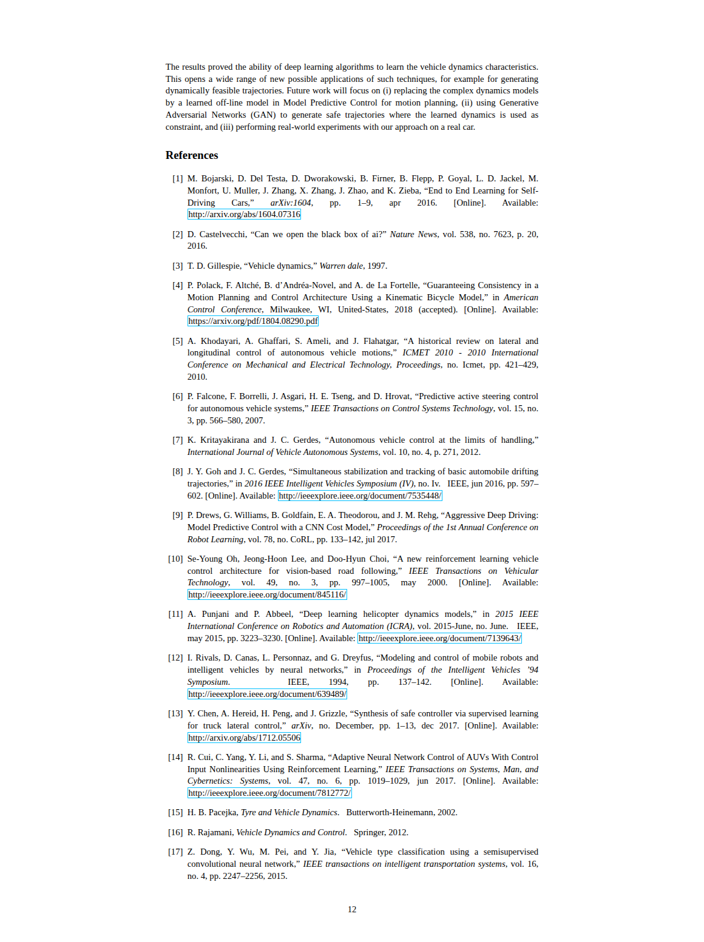The results proved the ability of deep learning algorithms to learn the vehicle dynamics characteristics. This opens a wide range of new possible applications of such techniques, for example for generating dynamically feasible trajectories. Future work will focus on (i) replacing the complex dynamics models by a learned off-line model in Model Predictive Control for motion planning, (ii) using Generative Adversarial Networks (GAN) to generate safe trajectories where the learned dynamics is used as constraint, and (iii) performing real-world experiments with our approach on a real car.
References
[1] M. Bojarski, D. Del Testa, D. Dworakowski, B. Firner, B. Flepp, P. Goyal, L. D. Jackel, M. Monfort, U. Muller, J. Zhang, X. Zhang, J. Zhao, and K. Zieba, “End to End Learning for Self-Driving Cars,” arXiv:1604, pp. 1–9, apr 2016. [Online]. Available: http://arxiv.org/abs/1604.07316
[2] D. Castelvecchi, “Can we open the black box of ai?” Nature News, vol. 538, no. 7623, p. 20, 2016.
[3] T. D. Gillespie, “Vehicle dynamics,” Warren dale, 1997.
[4] P. Polack, F. Altché, B. d’Andréa-Novel, and A. de La Fortelle, “Guaranteeing Consistency in a Motion Planning and Control Architecture Using a Kinematic Bicycle Model,” in American Control Conference, Milwaukee, WI, United-States, 2018 (accepted). [Online]. Available: https://arxiv.org/pdf/1804.08290.pdf
[5] A. Khodayari, A. Ghaffari, S. Ameli, and J. Flahatgar, “A historical review on lateral and longitudinal control of autonomous vehicle motions,” ICMET 2010 - 2010 International Conference on Mechanical and Electrical Technology, Proceedings, no. Icmet, pp. 421–429, 2010.
[6] P. Falcone, F. Borrelli, J. Asgari, H. E. Tseng, and D. Hrovat, “Predictive active steering control for autonomous vehicle systems,” IEEE Transactions on Control Systems Technology, vol. 15, no. 3, pp. 566–580, 2007.
[7] K. Kritayakirana and J. C. Gerdes, “Autonomous vehicle control at the limits of handling,” International Journal of Vehicle Autonomous Systems, vol. 10, no. 4, p. 271, 2012.
[8] J. Y. Goh and J. C. Gerdes, “Simultaneous stabilization and tracking of basic automobile drifting trajectories,” in 2016 IEEE Intelligent Vehicles Symposium (IV), no. Iv. IEEE, jun 2016, pp. 597–602. [Online]. Available: http://ieeexplore.ieee.org/document/7535448/
[9] P. Drews, G. Williams, B. Goldfain, E. A. Theodorou, and J. M. Rehg, “Aggressive Deep Driving: Model Predictive Control with a CNN Cost Model,” Proceedings of the 1st Annual Conference on Robot Learning, vol. 78, no. CoRL, pp. 133–142, jul 2017.
[10] Se-Young Oh, Jeong-Hoon Lee, and Doo-Hyun Choi, “A new reinforcement learning vehicle control architecture for vision-based road following,” IEEE Transactions on Vehicular Technology, vol. 49, no. 3, pp. 997–1005, may 2000. [Online]. Available: http://ieeexplore.ieee.org/document/845116/
[11] A. Punjani and P. Abbeel, “Deep learning helicopter dynamics models,” in 2015 IEEE International Conference on Robotics and Automation (ICRA), vol. 2015-June, no. June. IEEE, may 2015, pp. 3223–3230. [Online]. Available: http://ieeexplore.ieee.org/document/7139643/
[12] I. Rivals, D. Canas, L. Personnaz, and G. Dreyfus, “Modeling and control of mobile robots and intelligent vehicles by neural networks,” in Proceedings of the Intelligent Vehicles ’94 Symposium. IEEE, 1994, pp. 137–142. [Online]. Available: http://ieeexplore.ieee.org/document/639489/
[13] Y. Chen, A. Hereid, H. Peng, and J. Grizzle, “Synthesis of safe controller via supervised learning for truck lateral control,” arXiv, no. December, pp. 1–13, dec 2017. [Online]. Available: http://arxiv.org/abs/1712.05506
[14] R. Cui, C. Yang, Y. Li, and S. Sharma, “Adaptive Neural Network Control of AUVs With Control Input Nonlinearities Using Reinforcement Learning,” IEEE Transactions on Systems, Man, and Cybernetics: Systems, vol. 47, no. 6, pp. 1019–1029, jun 2017. [Online]. Available: http://ieeexplore.ieee.org/document/7812772/
[15] H. B. Pacejka, Tyre and Vehicle Dynamics. Butterworth-Heinemann, 2002.
[16] R. Rajamani, Vehicle Dynamics and Control. Springer, 2012.
[17] Z. Dong, Y. Wu, M. Pei, and Y. Jia, “Vehicle type classification using a semisupervised convolutional neural network,” IEEE transactions on intelligent transportation systems, vol. 16, no. 4, pp. 2247–2256, 2015.
12